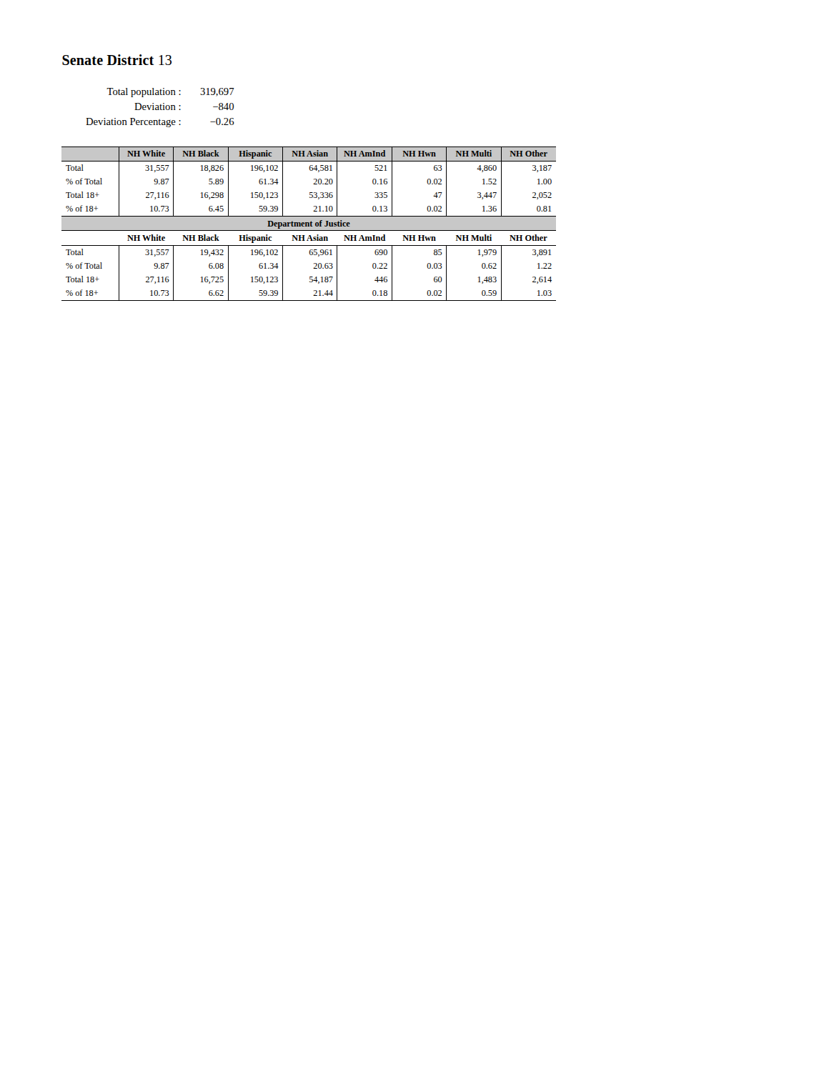Senate District 13
| Total population : | 319,697 |
| Deviation : | − 840 |
| Deviation Percentage : | − 0.26 |
| | NH White | NH Black | Hispanic | NH Asian | NH AmInd | NH Hwn | NH Multi | NH Other |
| --- | --- | --- | --- | --- | --- | --- | --- | --- |
| Total | 31,557 | 18,826 | 196,102 | 64,581 | 521 | 63 | 4,860 | 3,187 |
| % of Total | 9.87 | 5.89 | 61.34 | 20.20 | 0.16 | 0.02 | 1.52 | 1.00 |
| Total 18+ | 27,116 | 16,298 | 150,123 | 53,336 | 335 | 47 | 3,447 | 2,052 |
| % of 18+ | 10.73 | 6.45 | 59.39 | 21.10 | 0.13 | 0.02 | 1.36 | 0.81 |
| Department of Justice |
| | NH White | NH Black | Hispanic | NH Asian | NH AmInd | NH Hwn | NH Multi | NH Other |
| Total | 31,557 | 19,432 | 196,102 | 65,961 | 690 | 85 | 1,979 | 3,891 |
| % of Total | 9.87 | 6.08 | 61.34 | 20.63 | 0.22 | 0.03 | 0.62 | 1.22 |
| Total 18+ | 27,116 | 16,725 | 150,123 | 54,187 | 446 | 60 | 1,483 | 2,614 |
| % of 18+ | 10.73 | 6.62 | 59.39 | 21.44 | 0.18 | 0.02 | 0.59 | 1.03 |